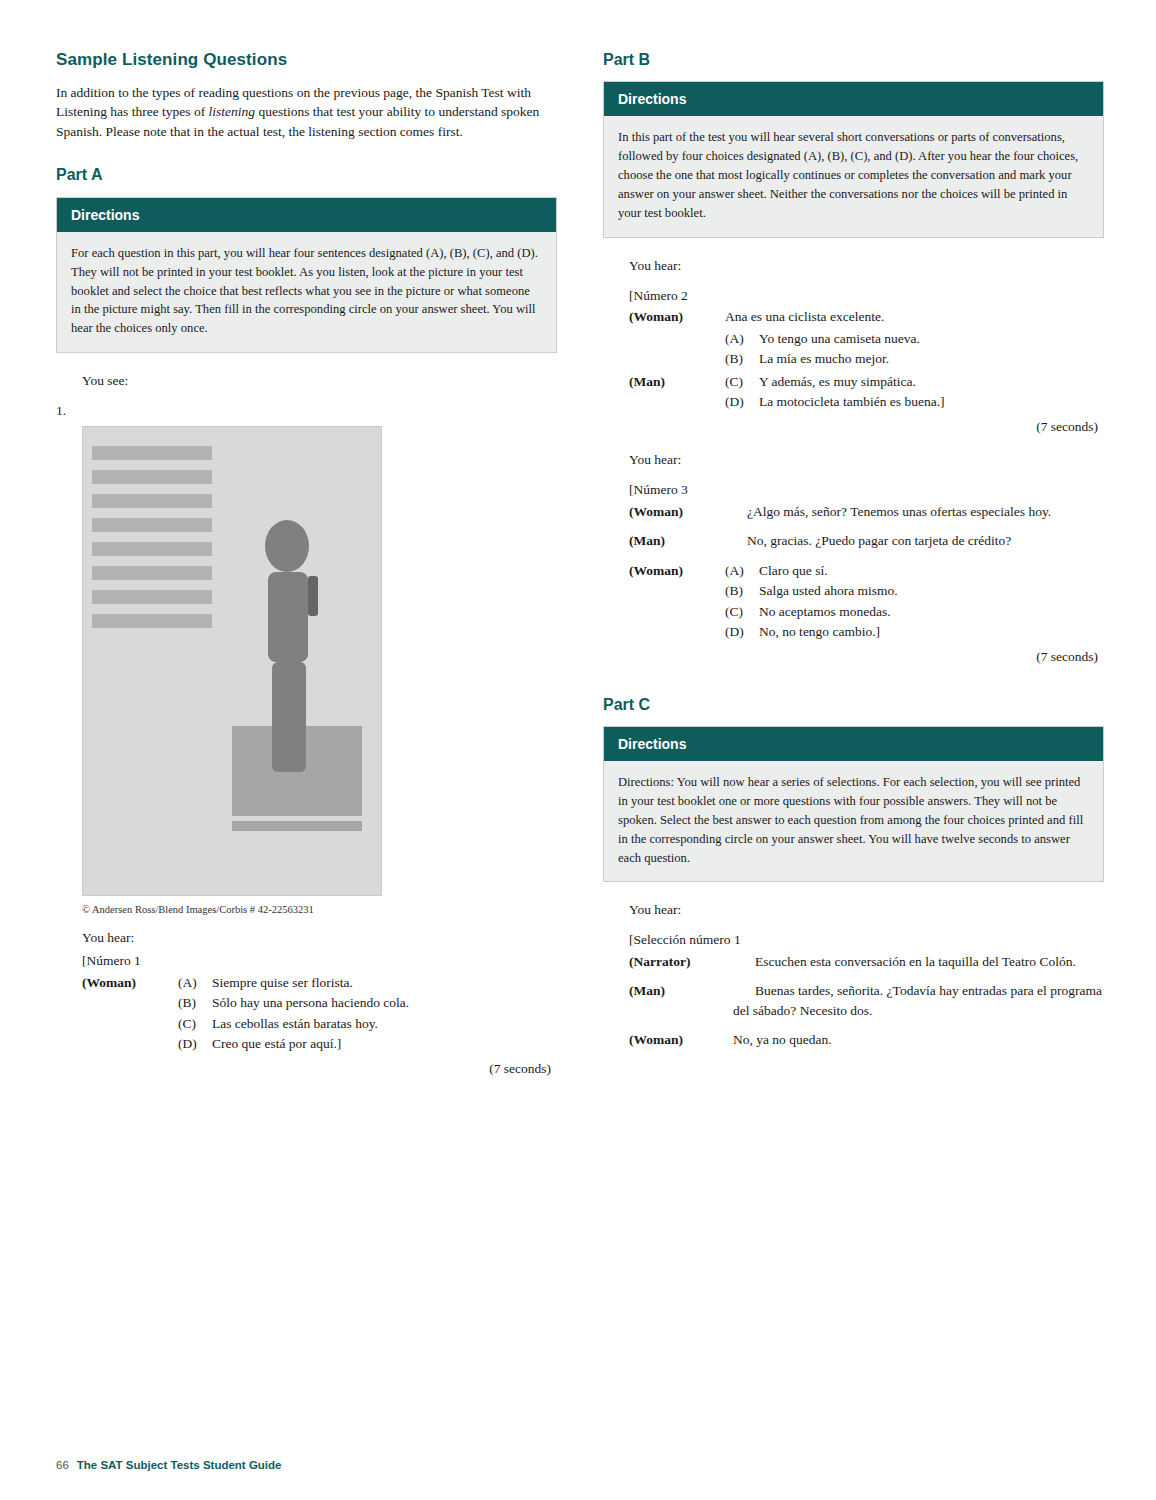Sample Listening Questions
In addition to the types of reading questions on the previous page, the Spanish Test with Listening has three types of listening questions that test your ability to understand spoken Spanish. Please note that in the actual test, the listening section comes first.
Part A
Directions
For each question in this part, you will hear four sentences designated (A), (B), (C), and (D). They will not be printed in your test booklet. As you listen, look at the picture in your test booklet and select the choice that best reflects what you see in the picture or what someone in the picture might say. Then fill in the corresponding circle on your answer sheet. You will hear the choices only once.
You see:
1.
© Andersen Ross/Blend Images/Corbis # 42-22563231
You hear:
[Número 1
| (Woman) | (A) Siempre quise ser florista. (B) Sólo hay una persona haciendo cola. (C) Las cebollas están baratas hoy. (D) Creo que está por aquí.] |
(7 seconds)
Part B
Directions
In this part of the test you will hear several short conversations or parts of conversations, followed by four choices designated (A), (B), (C), and (D). After you hear the four choices, choose the one that most logically continues or completes the conversation and mark your answer on your answer sheet. Neither the conversations nor the choices will be printed in your test booklet.
You hear:
[Número 2
| (Woman) | Ana es una ciclista excelente. |
| | (A) Yo tengo una camiseta nueva. (B) La mía es mucho mejor. |
| (Man) | (C) Y además, es muy simpática. (D) La motocicleta también es buena.] |
(7 seconds)
You hear:
[Número 3
| (Woman) | ¿Algo más, señor? Tenemos unas ofertas especiales hoy. |
| (Man) | No, gracias. ¿Puedo pagar con tarjeta de crédito? |
| (Woman) | (A) Claro que sí. (B) Salga usted ahora mismo. (C) No aceptamos monedas. (D) No, no tengo cambio.] |
(7 seconds)
Part C
Directions
Directions: You will now hear a series of selections. For each selection, you will see printed in your test booklet one or more questions with four possible answers. They will not be spoken. Select the best answer to each question from among the four choices printed and fill in the corresponding circle on your answer sheet. You will have twelve seconds to answer each question.
You hear:
[Selección número 1
| (Narrator) | Escuchen esta conversación en la taquilla del Teatro Colón. |
| (Man) | Buenas tardes, señorita. ¿Todavía hay entradas para el programa del sábado? Necesito dos. |
| (Woman) | No, ya no quedan. |
66 The SAT Subject Tests Student Guide